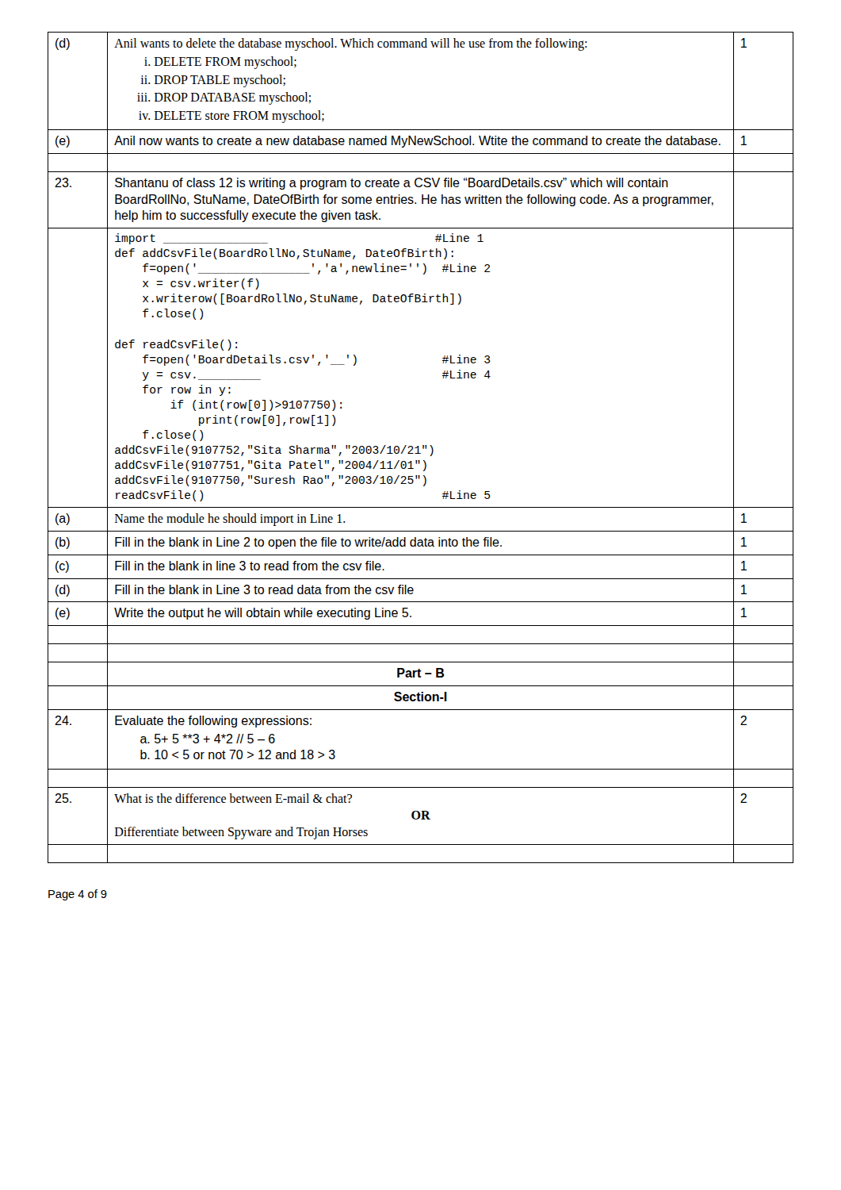| (d) | Anil wants to delete the database myschool. Which command will he use from the following: DELETE FROM myschool; DROP TABLE myschool; DROP DATABASE myschool; DELETE store FROM myschool; | 1 |
| (e) | Anil now wants to create a new database named MyNewSchool. Wtite the command to create the database. | 1 |
| 23. | Shantanu of class 12 is writing a program to create a CSV file “BoardDetails.csv” which will contain BoardRollNo, StuName, DateOfBirth for some entries. He has written the following code. As a programmer, help him to successfully execute the given task. | |
| | import _______________ #Line 1 def addCsvFile(BoardRollNo,StuName, DateOfBirth): f=open('________________','a',newline='') #Line 2 x = csv.writer(f) x.writerow([BoardRollNo,StuName, DateOfBirth]) f.close() def readCsvFile(): f=open('BoardDetails.csv','__') #Line 3 y = csv._________ #Line 4 for row in y: if (int(row[0])>9107750): print(row[0],row[1]) f.close() addCsvFile(9107752,"Sita Sharma","2003/10/21") addCsvFile(9107751,"Gita Patel","2004/11/01") addCsvFile(9107750,"Suresh Rao","2003/10/25") readCsvFile() #Line 5 | |
| (a) | Name the module he should import in Line 1. | 1 |
| (b) | Fill in the blank in Line 2 to open the file to write/add data into the file. | 1 |
| (c) | Fill in the blank in line 3 to read from the csv file. | 1 |
| (d) | Fill in the blank in Line 3 to read data from the csv file | 1 |
| (e) | Write the output he will obtain while executing Line 5. | 1 |
| | Part – B | |
| | Section-I | |
| 24. | Evaluate the following expressions: 5+ 5 **3 + 4*2 // 5 – 6 10 < 5 or not 70 > 12 and 18 > 3 | 2 |
| 25. | What is the difference between E-mail & chat? OR Differentiate between Spyware and Trojan Horses | 2 |
Page 4 of 9